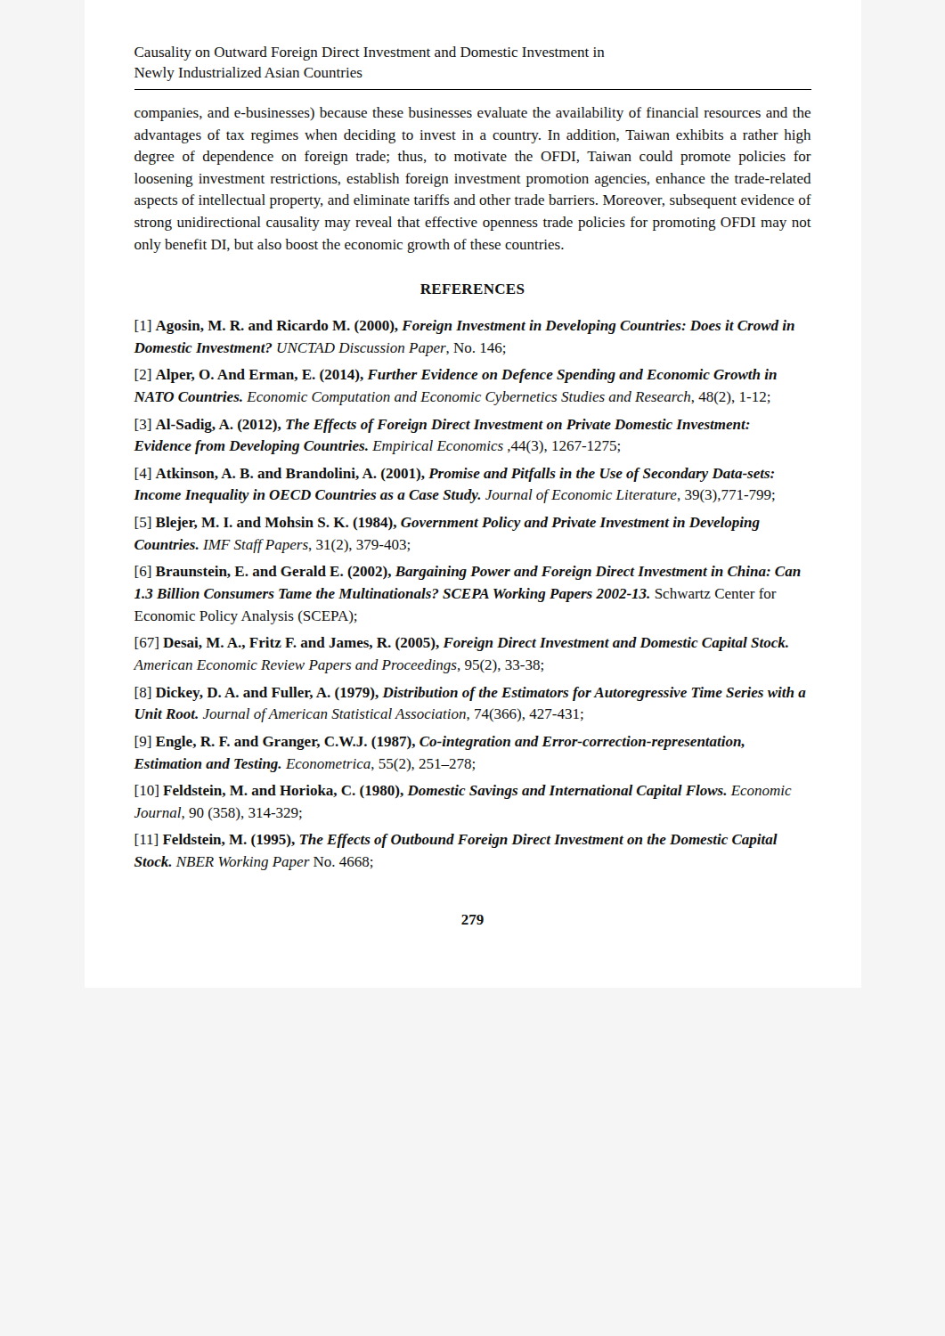Causality on Outward Foreign Direct Investment and Domestic Investment in
Newly Industrialized Asian Countries
companies, and e-businesses) because these businesses evaluate the availability of financial resources and the advantages of tax regimes when deciding to invest in a country. In addition, Taiwan exhibits a rather high degree of dependence on foreign trade; thus, to motivate the OFDI, Taiwan could promote policies for loosening investment restrictions, establish foreign investment promotion agencies, enhance the trade-related aspects of intellectual property, and eliminate tariffs and other trade barriers. Moreover, subsequent evidence of strong unidirectional causality may reveal that effective openness trade policies for promoting OFDI may not only benefit DI, but also boost the economic growth of these countries.
REFERENCES
[1] Agosin, M. R. and Ricardo M. (2000), Foreign Investment in Developing Countries: Does it Crowd in Domestic Investment? UNCTAD Discussion Paper, No. 146;
[2] Alper, O. And Erman, E. (2014), Further Evidence on Defence Spending and Economic Growth in NATO Countries. Economic Computation and Economic Cybernetics Studies and Research, 48(2), 1-12;
[3] Al-Sadig, A. (2012), The Effects of Foreign Direct Investment on Private Domestic Investment: Evidence from Developing Countries. Empirical Economics ,44(3), 1267-1275;
[4] Atkinson, A. B. and Brandolini, A. (2001), Promise and Pitfalls in the Use of Secondary Data-sets: Income Inequality in OECD Countries as a Case Study. Journal of Economic Literature, 39(3),771-799;
[5] Blejer, M. I. and Mohsin S. K. (1984), Government Policy and Private Investment in Developing Countries. IMF Staff Papers, 31(2), 379-403;
[6] Braunstein, E. and Gerald E. (2002), Bargaining Power and Foreign Direct Investment in China: Can 1.3 Billion Consumers Tame the Multinationals? SCEPA Working Papers 2002-13. Schwartz Center for Economic Policy Analysis (SCEPA);
[67] Desai, M. A., Fritz F. and James, R. (2005), Foreign Direct Investment and Domestic Capital Stock. American Economic Review Papers and Proceedings, 95(2), 33-38;
[8] Dickey, D. A. and Fuller, A. (1979), Distribution of the Estimators for Autoregressive Time Series with a Unit Root. Journal of American Statistical Association, 74(366), 427-431;
[9] Engle, R. F. and Granger, C.W.J. (1987), Co-integration and Error-correction-representation, Estimation and Testing. Econometrica, 55(2), 251–278;
[10] Feldstein, M. and Horioka, C. (1980), Domestic Savings and International Capital Flows. Economic Journal, 90 (358), 314-329;
[11] Feldstein, M. (1995), The Effects of Outbound Foreign Direct Investment on the Domestic Capital Stock. NBER Working Paper No. 4668;
279